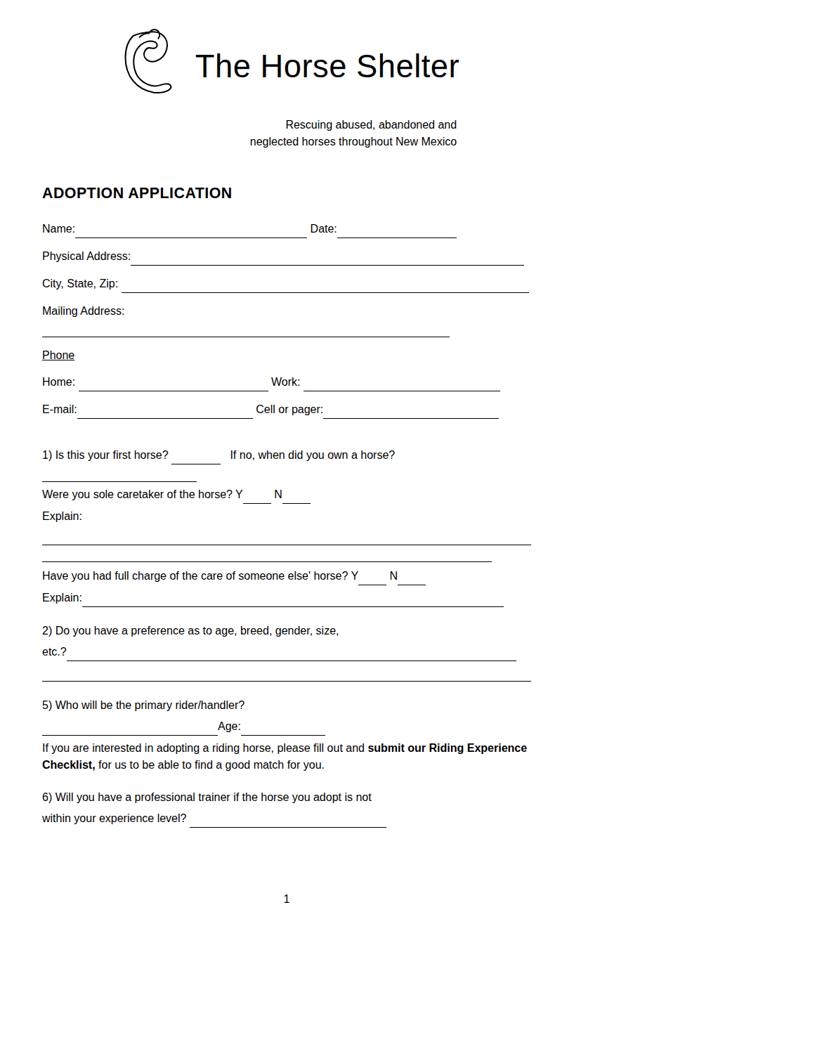The Horse Shelter
Rescuing abused, abandoned and
neglected horses throughout New Mexico
ADOPTION APPLICATION
Name: Date:
Physical Address:
City, State, Zip:
Mailing Address:
Phone
Home: Work:
E-mail: Cell or pager:
1) Is this your first horse? If no, when did you own a horse?
Were you sole caretaker of the horse? Y N
Explain:
Have you had full charge of the care of someone else' horse? Y N
Explain:
2) Do you have a preference as to age, breed, gender, size,
etc.?
5) Who will be the primary rider/handler?
Age:
If you are interested in adopting a riding horse, please fill out and submit our Riding Experience Checklist, for us to be able to find a good match for you.
6) Will you have a professional trainer if the horse you adopt is not
within your experience level?
1